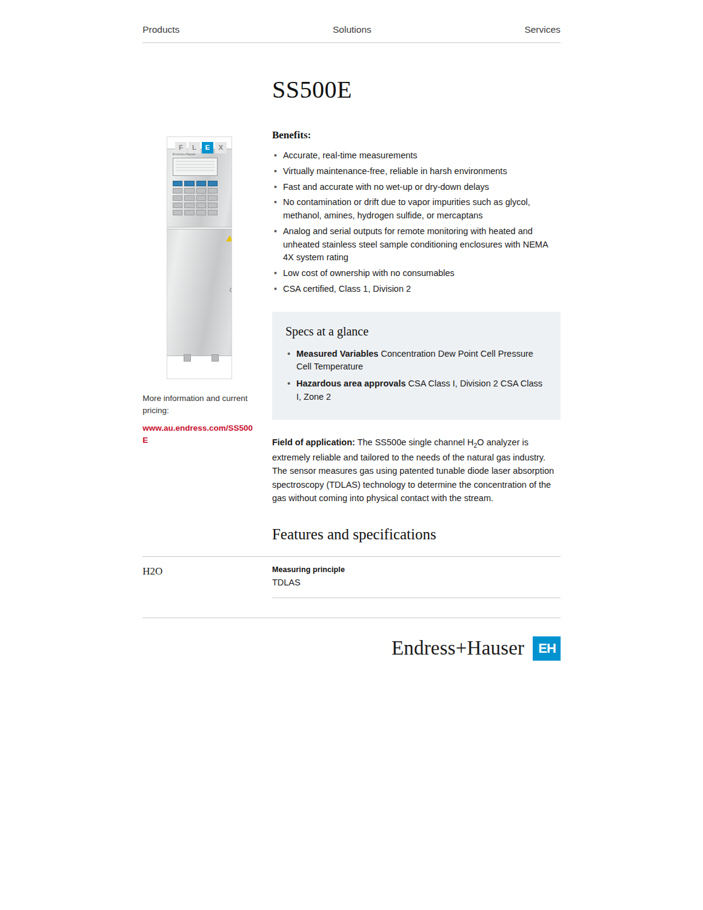Products
Solutions
Services
SS500E
FLEX
Endress+Hauser
More information and current pricing: www.au.endress.com/SS500E
Benefits:
Accurate, real-time measurements
Virtually maintenance-free, reliable in harsh environments
Fast and accurate with no wet-up or dry-down delays
No contamination or drift due to vapor impurities such as glycol, methanol, amines, hydrogen sulfide, or mercaptans
Analog and serial outputs for remote monitoring with heated and unheated stainless steel sample conditioning enclosures with NEMA 4X system rating
Low cost of ownership with no consumables
CSA certified, Class 1, Division 2
Specs at a glance
Measured Variables Concentration Dew Point Cell Pressure Cell Temperature
Hazardous area approvals CSA Class I, Division 2 CSA Class I, Zone 2
Field of application: The SS500e single channel H2O analyzer is extremely reliable and tailored to the needs of the natural gas industry. The sensor measures gas using patented tunable diode laser absorption spectroscopy (TDLAS) technology to determine the concentration of the gas without coming into physical contact with the stream.
Features and specifications
H2O
Measuring principle
TDLAS
Endress+Hauser
EH